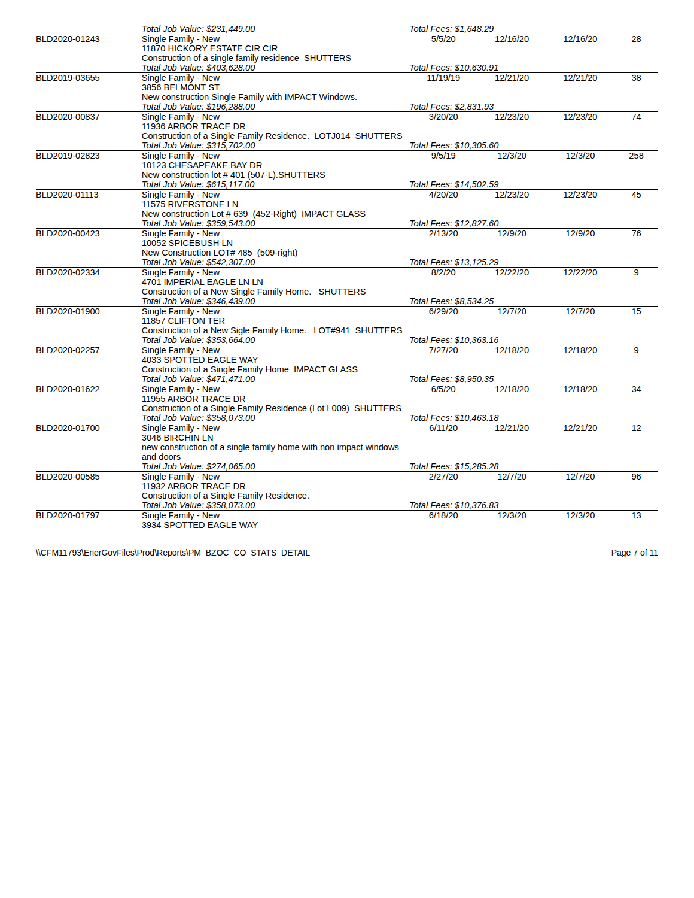| | Total Job Value: $231,449.00 | Total Fees: $1,648.29 |
| BLD2020-01243 | Single Family - New | 5/5/20 | 12/16/20 | 12/16/20 | 28 |
| | 11870 HICKORY ESTATE CIR CIR | |
| | Construction of a single family residence SHUTTERS | |
| | Total Job Value: $403,628.00 | Total Fees: $10,630.91 |
| BLD2019-03655 | Single Family - New | 11/19/19 | 12/21/20 | 12/21/20 | 38 |
| | 3856 BELMONT ST | |
| | New construction Single Family with IMPACT Windows. | |
| | Total Job Value: $196,288.00 | Total Fees: $2,831.93 |
| BLD2020-00837 | Single Family - New | 3/20/20 | 12/23/20 | 12/23/20 | 74 |
| | 11936 ARBOR TRACE DR | |
| | Construction of a Single Family Residence. LOTJ014 SHUTTERS | |
| | Total Job Value: $315,702.00 | Total Fees: $10,305.60 |
| BLD2019-02823 | Single Family - New | 9/5/19 | 12/3/20 | 12/3/20 | 258 |
| | 10123 CHESAPEAKE BAY DR | |
| | New construction lot # 401 (507-L).SHUTTERS | |
| | Total Job Value: $615,117.00 | Total Fees: $14,502.59 |
| BLD2020-01113 | Single Family - New | 4/20/20 | 12/23/20 | 12/23/20 | 45 |
| | 11575 RIVERSTONE LN | |
| | New construction Lot # 639 (452-Right) IMPACT GLASS | |
| | Total Job Value: $359,543.00 | Total Fees: $12,827.60 |
| BLD2020-00423 | Single Family - New | 2/13/20 | 12/9/20 | 12/9/20 | 76 |
| | 10052 SPICEBUSH LN | |
| | New Construction LOT# 485 (509-right) | |
| | Total Job Value: $542,307.00 | Total Fees: $13,125.29 |
| BLD2020-02334 | Single Family - New | 8/2/20 | 12/22/20 | 12/22/20 | 9 |
| | 4701 IMPERIAL EAGLE LN LN | |
| | Construction of a New Single Family Home. SHUTTERS | |
| | Total Job Value: $346,439.00 | Total Fees: $8,534.25 |
| BLD2020-01900 | Single Family - New | 6/29/20 | 12/7/20 | 12/7/20 | 15 |
| | 11857 CLIFTON TER | |
| | Construction of a New Sigle Family Home. LOT#941 SHUTTERS | |
| | Total Job Value: $353,664.00 | Total Fees: $10,363.16 |
| BLD2020-02257 | Single Family - New | 7/27/20 | 12/18/20 | 12/18/20 | 9 |
| | 4033 SPOTTED EAGLE WAY | |
| | Construction of a Single Family Home IMPACT GLASS | |
| | Total Job Value: $471,471.00 | Total Fees: $8,950.35 |
| BLD2020-01622 | Single Family - New | 6/5/20 | 12/18/20 | 12/18/20 | 34 |
| | 11955 ARBOR TRACE DR | |
| | Construction of a Single Family Residence (Lot L009) SHUTTERS | |
| | Total Job Value: $358,073.00 | Total Fees: $10,463.18 |
| BLD2020-01700 | Single Family - New | 6/11/20 | 12/21/20 | 12/21/20 | 12 |
| | 3046 BIRCHIN LN | |
| | new construction of a single family home with non impact windows and doors | |
| | Total Job Value: $274,065.00 | Total Fees: $15,285.28 |
| BLD2020-00585 | Single Family - New | 2/27/20 | 12/7/20 | 12/7/20 | 96 |
| | 11932 ARBOR TRACE DR | |
| | Construction of a Single Family Residence. | |
| | Total Job Value: $358,073.00 | Total Fees: $10,376.83 |
| BLD2020-01797 | Single Family - New | 6/18/20 | 12/3/20 | 12/3/20 | 13 |
| | 3934 SPOTTED EAGLE WAY | |
\\CFM11793\EnerGovFiles\Prod\Reports\PM_BZOC_CO_STATS_DETAIL Page 7 of 11